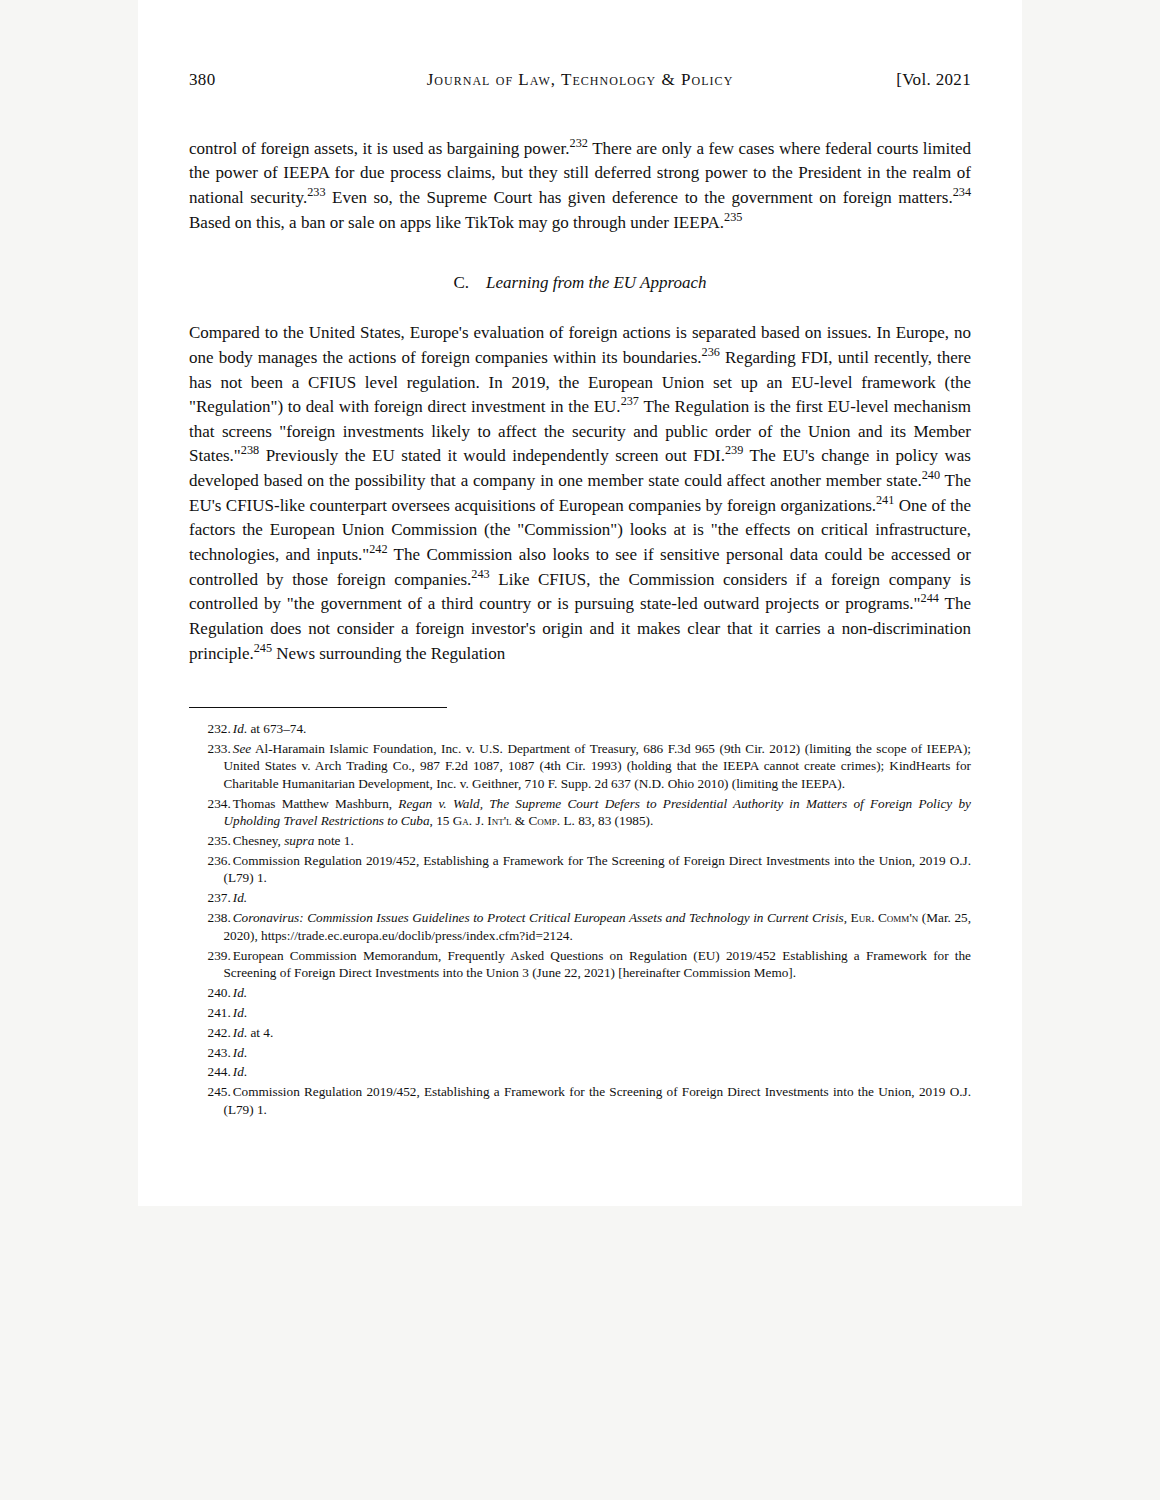380 Journal of Law, Technology & Policy [Vol. 2021
control of foreign assets, it is used as bargaining power.232 There are only a few cases where federal courts limited the power of IEEPA for due process claims, but they still deferred strong power to the President in the realm of national security.233 Even so, the Supreme Court has given deference to the government on foreign matters.234 Based on this, a ban or sale on apps like TikTok may go through under IEEPA.235
C. Learning from the EU Approach
Compared to the United States, Europe's evaluation of foreign actions is separated based on issues. In Europe, no one body manages the actions of foreign companies within its boundaries.236 Regarding FDI, until recently, there has not been a CFIUS level regulation. In 2019, the European Union set up an EU-level framework (the "Regulation") to deal with foreign direct investment in the EU.237 The Regulation is the first EU-level mechanism that screens "foreign investments likely to affect the security and public order of the Union and its Member States."238 Previously the EU stated it would independently screen out FDI.239 The EU's change in policy was developed based on the possibility that a company in one member state could affect another member state.240 The EU's CFIUS-like counterpart oversees acquisitions of European companies by foreign organizations.241 One of the factors the European Union Commission (the "Commission") looks at is "the effects on critical infrastructure, technologies, and inputs."242 The Commission also looks to see if sensitive personal data could be accessed or controlled by those foreign companies.243 Like CFIUS, the Commission considers if a foreign company is controlled by "the government of a third country or is pursuing state-led outward projects or programs."244 The Regulation does not consider a foreign investor's origin and it makes clear that it carries a non-discrimination principle.245 News surrounding the Regulation
232. Id. at 673–74.
233. See Al-Haramain Islamic Foundation, Inc. v. U.S. Department of Treasury, 686 F.3d 965 (9th Cir. 2012) (limiting the scope of IEEPA); United States v. Arch Trading Co., 987 F.2d 1087, 1087 (4th Cir. 1993) (holding that the IEEPA cannot create crimes); KindHearts for Charitable Humanitarian Development, Inc. v. Geithner, 710 F. Supp. 2d 637 (N.D. Ohio 2010) (limiting the IEEPA).
234. Thomas Matthew Mashburn, Regan v. Wald, The Supreme Court Defers to Presidential Authority in Matters of Foreign Policy by Upholding Travel Restrictions to Cuba, 15 Ga. J. Int'l & Comp. L. 83, 83 (1985).
235. Chesney, supra note 1.
236. Commission Regulation 2019/452, Establishing a Framework for The Screening of Foreign Direct Investments into the Union, 2019 O.J. (L79) 1.
237. Id.
238. Coronavirus: Commission Issues Guidelines to Protect Critical European Assets and Technology in Current Crisis, Eur. Comm'n (Mar. 25, 2020), https://trade.ec.europa.eu/doclib/press/index.cfm?id=2124.
239. European Commission Memorandum, Frequently Asked Questions on Regulation (EU) 2019/452 Establishing a Framework for the Screening of Foreign Direct Investments into the Union 3 (June 22, 2021) [hereinafter Commission Memo].
240. Id.
241. Id.
242. Id. at 4.
243. Id.
244. Id.
245. Commission Regulation 2019/452, Establishing a Framework for the Screening of Foreign Direct Investments into the Union, 2019 O.J. (L79) 1.